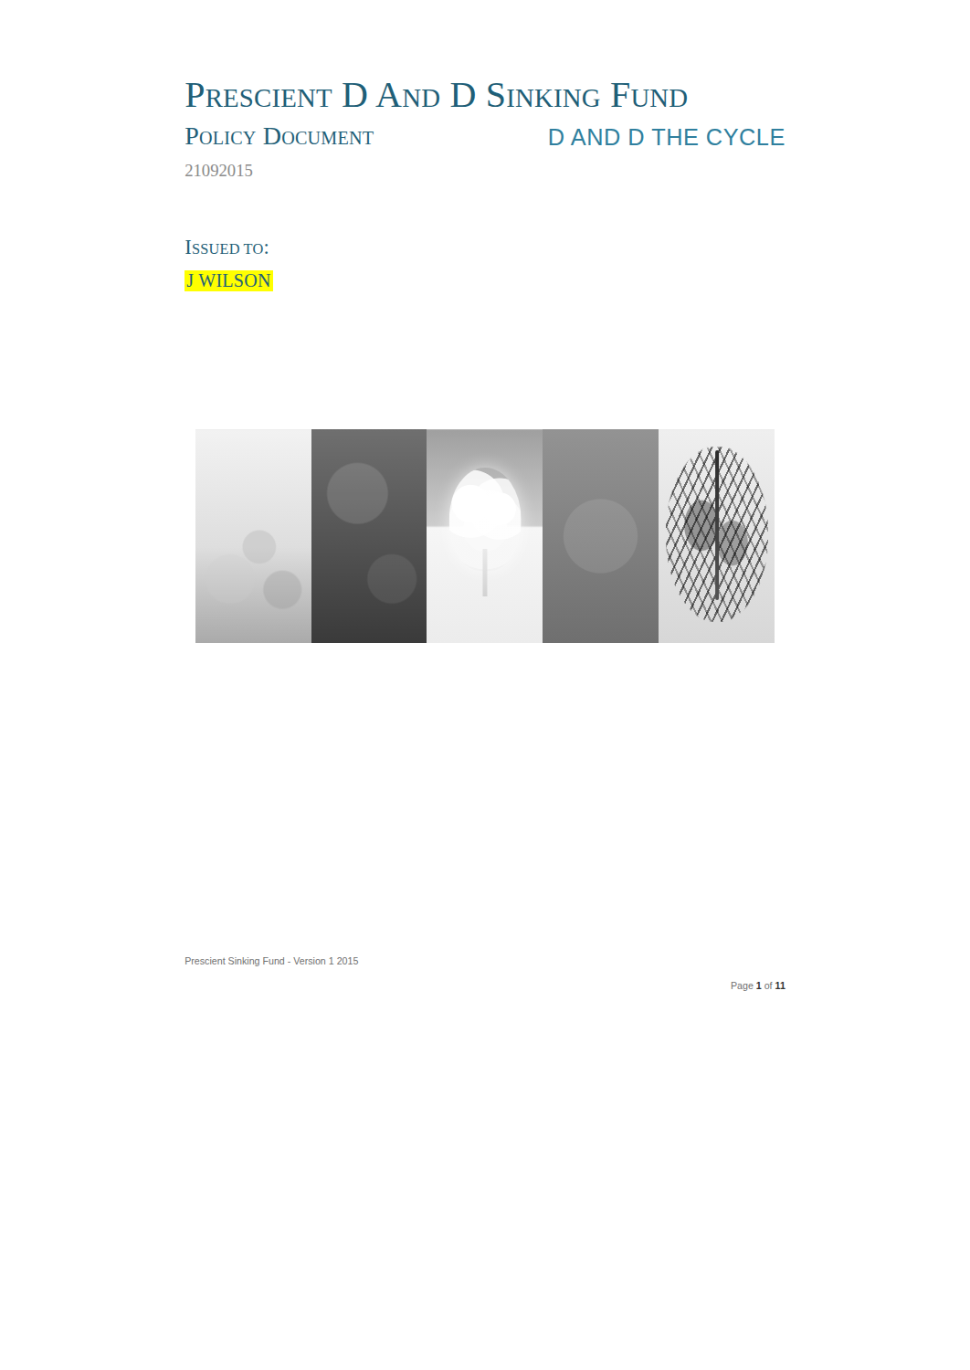D AND D THE CYCLE
PRESCIENT D AND D SINKING FUND
POLICY DOCUMENT
21092015
ISSUED TO:
J WILSON
PRESCIENT
Prescient Sinking Fund - Version 1 2015
Page 1 of 11